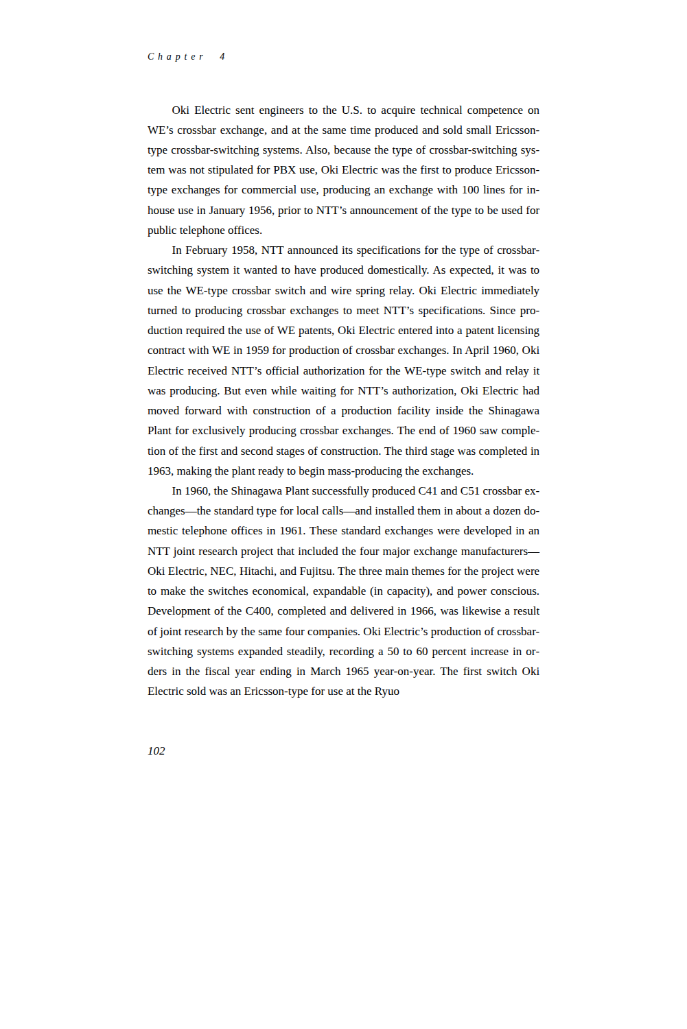Chapter 4
Oki Electric sent engineers to the U.S. to acquire technical competence on WE’s crossbar exchange, and at the same time produced and sold small Ericsson-type crossbar-switching systems. Also, because the type of crossbar-switching system was not stipulated for PBX use, Oki Electric was the first to produce Ericsson-type exchanges for commercial use, producing an exchange with 100 lines for in-house use in January 1956, prior to NTT’s announcement of the type to be used for public telephone offices.
In February 1958, NTT announced its specifications for the type of crossbar-switching system it wanted to have produced domestically. As expected, it was to use the WE-type crossbar switch and wire spring relay. Oki Electric immediately turned to producing crossbar exchanges to meet NTT’s specifications. Since production required the use of WE patents, Oki Electric entered into a patent licensing contract with WE in 1959 for production of crossbar exchanges. In April 1960, Oki Electric received NTT’s official authorization for the WE-type switch and relay it was producing. But even while waiting for NTT’s authorization, Oki Electric had moved forward with construction of a production facility inside the Shinagawa Plant for exclusively producing crossbar exchanges. The end of 1960 saw completion of the first and second stages of construction. The third stage was completed in 1963, making the plant ready to begin mass-producing the exchanges.
In 1960, the Shinagawa Plant successfully produced C41 and C51 crossbar exchanges—the standard type for local calls—and installed them in about a dozen domestic telephone offices in 1961. These standard exchanges were developed in an NTT joint research project that included the four major exchange manufacturers—Oki Electric, NEC, Hitachi, and Fujitsu. The three main themes for the project were to make the switches economical, expandable (in capacity), and power conscious. Development of the C400, completed and delivered in 1966, was likewise a result of joint research by the same four companies. Oki Electric’s production of crossbar-switching systems expanded steadily, recording a 50 to 60 percent increase in orders in the fiscal year ending in March 1965 year-on-year. The first switch Oki Electric sold was an Ericsson-type for use at the Ryuo
102